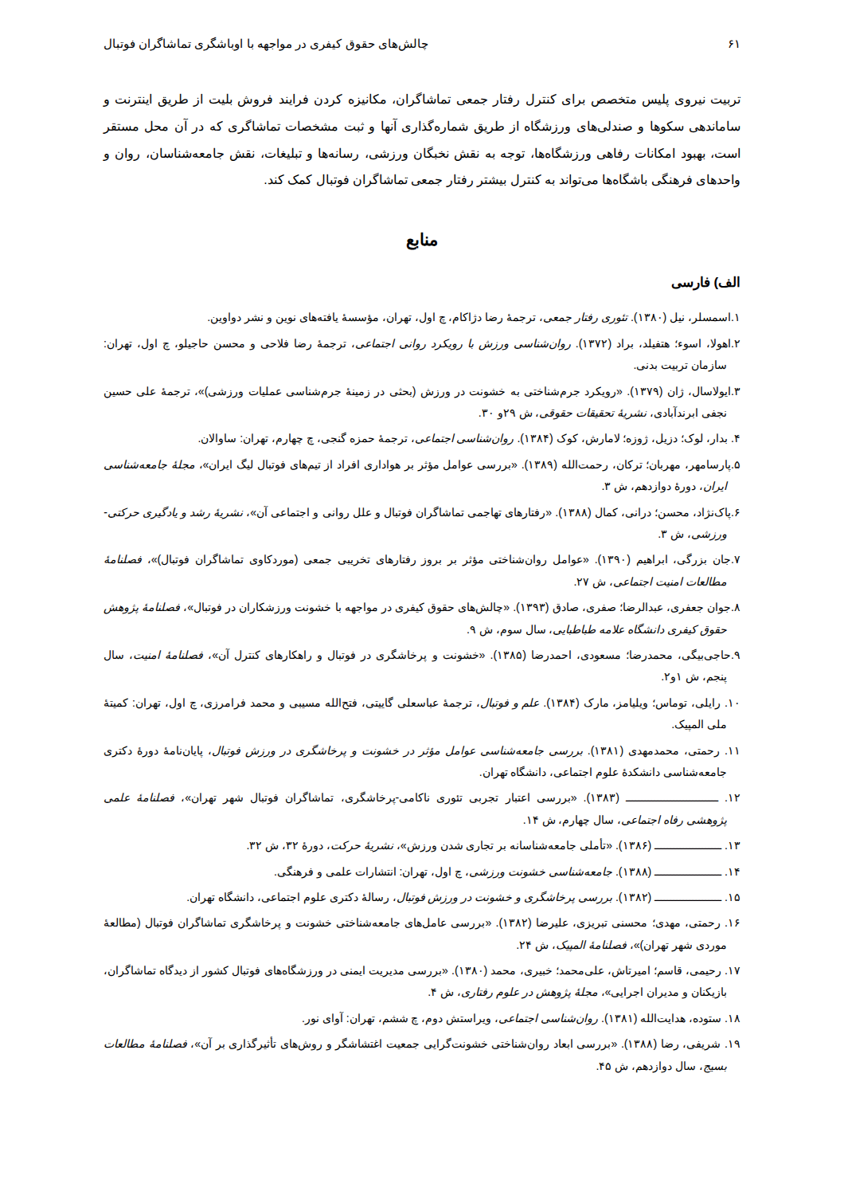۶۱ چالش‌های حقوق کیفری در مواجهه با اوباشگری تماشاگران فوتبال
تربیت نیروی پلیس متخصص برای کنترل رفتار جمعی تماشاگران، مکانیزه کردن فرایند فروش بلیت از طریق اینترنت و ساماندهی سکوها و صندلی‌های ورزشگاه از طریق شماره‌گذاری آنها و ثبت مشخصات تماشاگری که در آن محل مستقر است، بهبود امکانات رفاهی ورزشگاه‌ها، توجه به نقش نخبگان ورزشی، رسانه‌ها و تبلیغات، نقش جامعه‌شناسان، روان و واحدهای فرهنگی باشگاه‌ها می‌تواند به کنترل بیشتر رفتار جمعی تماشاگران فوتبال کمک کند.
منابع
الف) فارسی
۱.اسمسلر، نیل (۱۳۸۰). تئوری رفتار جمعی، ترجمۀ رضا دژاکام، چ اول، تهران، مؤسسۀ یافته‌های نوین و نشر دواوین.
۲.اهولا، اسوء؛ هتفیلد، براد (۱۳۷۲). روان‌شناسی ورزش با رویکرد روانی اجتماعی، ترجمۀ رضا فلاحی و محسن حاجیلو، چ اول، تهران: سازمان تربیت بدنی.
۳.ایولاسال، ژان (۱۳۷۹). «رویکرد جرم‌شناختی به خشونت در ورزش (بحثی در زمینۀ جرم‌شناسی عملیات ورزشی)»، ترجمۀ علی حسین نجفی ابرندآبادی، نشریۀ تحقیقات حقوقی، ش ۲۹و ۳۰.
۴. بدار، لوک؛ دزیل، ژوزه؛ لامارش، کوک (۱۳۸۴). روان‌شناسی اجتماعی، ترجمۀ حمزه گنجی، چ چهارم، تهران: ساوالان.
۵.پارسامهر، مهربان؛ ترکان، رحمت‌الله (۱۳۸۹). «بررسی عوامل مؤثر بر هواداری افراد از تیم‌های فوتبال لیگ ایران»، مجلۀ جامعه‌شناسی ایران، دورۀ دوازدهم، ش ۳.
۶.پاک‌نژاد، محسن؛ درانی، کمال (۱۳۸۸). «رفتارهای تهاجمی تماشاگران فوتبال و علل روانی و اجتماعی آن»، نشریۀ رشد و یادگیری حرکتی-ورزشی، ش ۳.
۷.جان بزرگی، ابراهیم (۱۳۹۰). «عوامل روان‌شناختی مؤثر بر بروز رفتارهای تخریبی جمعی (موردکاوی تماشاگران فوتبال)»، فصلنامۀ مطالعات امنیت اجتماعی، ش ۲۷.
۸.جوان جعفری، عبدالرضا؛ صفری، صادق (۱۳۹۳). «چالش‌های حقوق کیفری در مواجهه با خشونت ورزشکاران در فوتبال»، فصلنامۀ پژوهش حقوق کیفری دانشگاه علامه طباطبایی، سال سوم، ش ۹.
۹.حاجی‌بیگی، محمدرضا؛ مسعودی، احمدرضا (۱۳۸۵). «خشونت و پرخاشگری در فوتبال و راهکارهای کنترل آن»، فصلنامۀ امنیت، سال پنجم، ش ۱و۲.
۱۰. رایلی، توماس؛ ویلیامز، مارک (۱۳۸۴). علم و فوتبال، ترجمۀ عباسعلی گاییتی، فتح‌الله مسیبی و محمد فرامرزی، چ اول، تهران: کمیتۀ ملی المپیک.
۱۱. رحمتی، محمدمهدی (۱۳۸۱). بررسی جامعه‌شناسی عوامل مؤثر در خشونت و پرخاشگری در ورزش فوتبال، پایان‌نامۀ دورۀ دکتری جامعه‌شناسی دانشکدۀ علوم اجتماعی، دانشگاه تهران.
۱۲. ـــــــــــــــــــــــــــــ (۱۳۸۳). «بررسی اعتبار تجربی تئوری ناکامی-پرخاشگری، تماشاگران فوتبال شهر تهران»، فصلنامۀ علمی پژوهشی رفاه اجتماعی، سال چهارم، ش ۱۴.
۱۳. ـــــــــــــــــــــ (۱۳۸۶). «تأملی جامعه‌شناسانه بر تجاری شدن ورزش»، نشریۀ حرکت، دورۀ ۳۲، ش ۳۲.
۱۴. ـــــــــــــــــــــ (۱۳۸۸). جامعه‌شناسی خشونت ورزشی، چ اول، تهران: انتشارات علمی و فرهنگی.
۱۵. ـــــــــــــــــــــ (۱۳۸۲). بررسی پرخاشگری و خشونت در ورزش فوتبال، رسالۀ دکتری علوم اجتماعی، دانشگاه تهران.
۱۶. رحمتی، مهدی؛ محسنی تبریزی، علیرضا (۱۳۸۲). «بررسی عامل‌های جامعه‌شناختی خشونت و پرخاشگری تماشاگران فوتبال (مطالعۀ موردی شهر تهران)»، فصلنامۀ المپیک، ش ۲۴.
۱۷. رحیمی، قاسم؛ امیرتاش، علی‌محمد؛ خبیری، محمد (۱۳۸۰). «بررسی مدیریت ایمنی در ورزشگاه‌های فوتبال کشور از دیدگاه تماشاگران، بازیکنان و مدیران اجرایی»، مجلۀ پژوهش در علوم رفتاری، ش ۴.
۱۸. ستوده، هدایت‌الله (۱۳۸۱). روان‌شناسی اجتماعی، ویراستش دوم، چ ششم، تهران: آوای نور.
۱۹. شریفی، رضا (۱۳۸۸). «بررسی ابعاد روان‌شناختی خشونت‌گرایی جمعیت اغتشاشگر و روش‌های تأثیرگذاری بر آن»، فصلنامۀ مطالعات بسیج، سال دوازدهم، ش ۴۵.